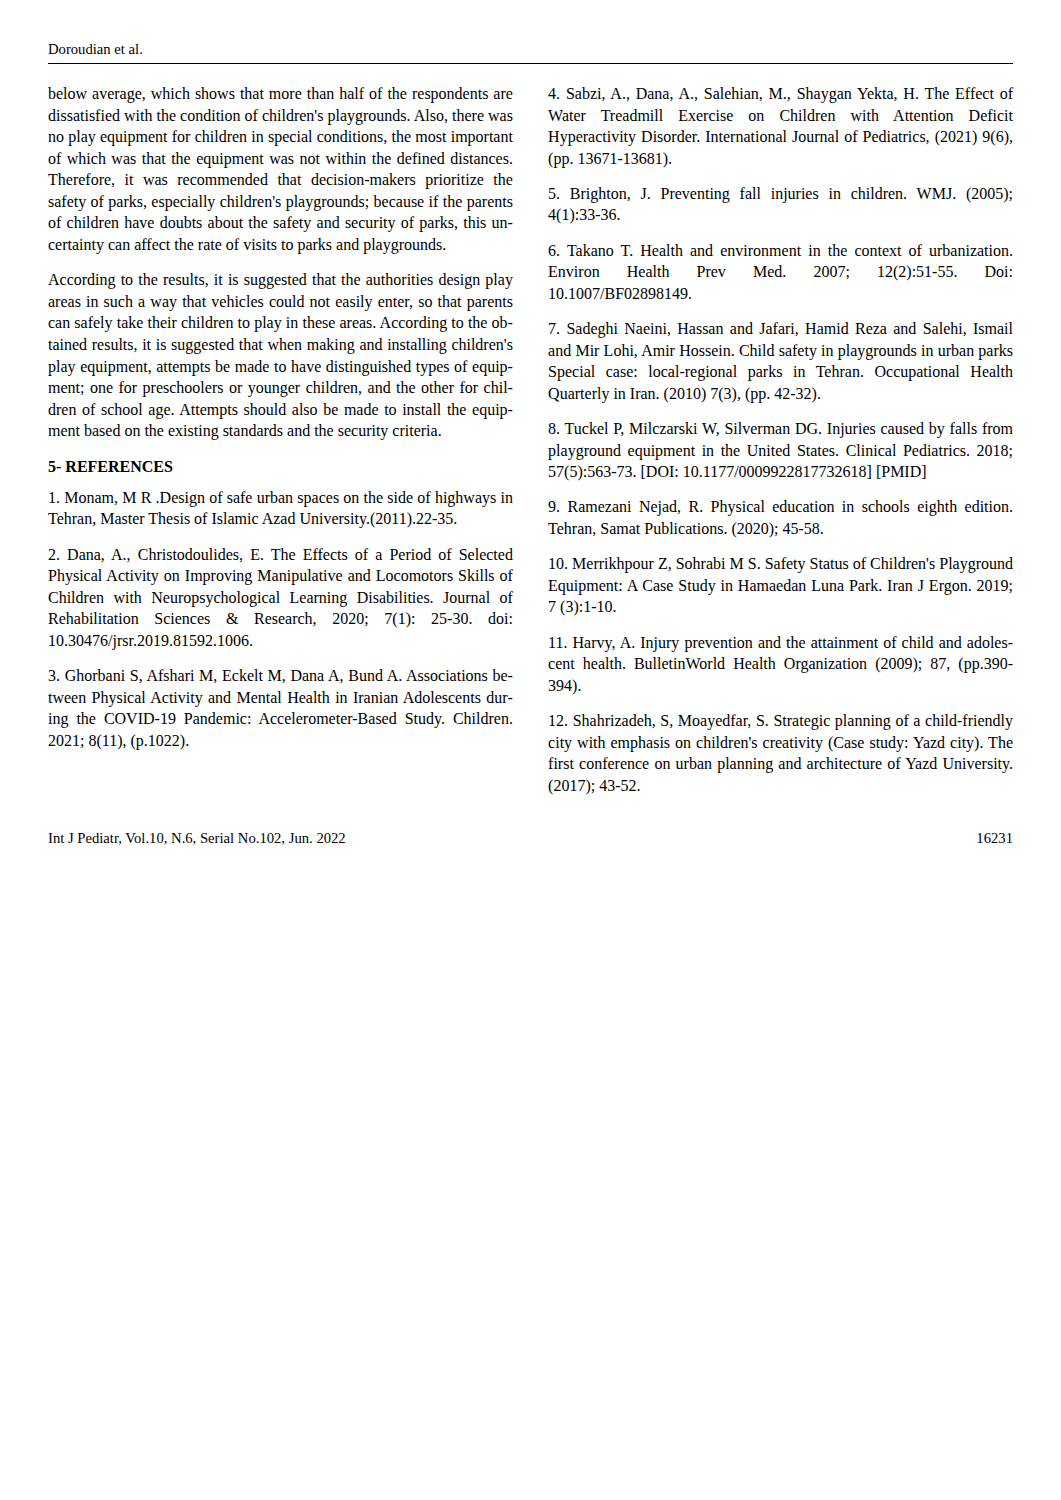Doroudian et al.
below average, which shows that more than half of the respondents are dissatisfied with the condition of children's playgrounds. Also, there was no play equipment for children in special conditions, the most important of which was that the equipment was not within the defined distances. Therefore, it was recommended that decision-makers prioritize the safety of parks, especially children's playgrounds; because if the parents of children have doubts about the safety and security of parks, this uncertainty can affect the rate of visits to parks and playgrounds.
According to the results, it is suggested that the authorities design play areas in such a way that vehicles could not easily enter, so that parents can safely take their children to play in these areas. According to the obtained results, it is suggested that when making and installing children's play equipment, attempts be made to have distinguished types of equipment; one for preschoolers or younger children, and the other for children of school age. Attempts should also be made to install the equipment based on the existing standards and the security criteria.
5- REFERENCES
1. Monam, M R .Design of safe urban spaces on the side of highways in Tehran, Master Thesis of Islamic Azad University.(2011).22-35.
2. Dana, A., Christodoulides, E. The Effects of a Period of Selected Physical Activity on Improving Manipulative and Locomotors Skills of Children with Neuropsychological Learning Disabilities. Journal of Rehabilitation Sciences & Research, 2020; 7(1): 25-30. doi: 10.30476/jrsr.2019.81592.1006.
3. Ghorbani S, Afshari M, Eckelt M, Dana A, Bund A. Associations between Physical Activity and Mental Health in Iranian Adolescents during the COVID-19 Pandemic: Accelerometer-Based Study. Children. 2021; 8(11), (p.1022).
4. Sabzi, A., Dana, A., Salehian, M., Shaygan Yekta, H. The Effect of Water Treadmill Exercise on Children with Attention Deficit Hyperactivity Disorder. International Journal of Pediatrics, (2021) 9(6), (pp. 13671-13681).
5. Brighton, J. Preventing fall injuries in children. WMJ. (2005); 4(1):33-36.
6. Takano T. Health and environment in the context of urbanization. Environ Health Prev Med. 2007; 12(2):51-55. Doi: 10.1007/BF02898149.
7. Sadeghi Naeini, Hassan and Jafari, Hamid Reza and Salehi, Ismail and Mir Lohi, Amir Hossein. Child safety in playgrounds in urban parks Special case: local-regional parks in Tehran. Occupational Health Quarterly in Iran. (2010) 7(3), (pp. 42-32).
8. Tuckel P, Milczarski W, Silverman DG. Injuries caused by falls from playground equipment in the United States. Clinical Pediatrics. 2018; 57(5):563-73. [DOI: 10.1177/0009922817732618] [PMID]
9. Ramezani Nejad, R. Physical education in schools eighth edition. Tehran, Samat Publications. (2020); 45-58.
10. Merrikhpour Z, Sohrabi M S. Safety Status of Children's Playground Equipment: A Case Study in Hamaedan Luna Park. Iran J Ergon. 2019; 7 (3):1-10.
11. Harvy, A. Injury prevention and the attainment of child and adolescent health. BulletinWorld Health Organization (2009); 87, (pp.390-394).
12. Shahrizadeh, S, Moayedfar, S. Strategic planning of a child-friendly city with emphasis on children's creativity (Case study: Yazd city). The first conference on urban planning and architecture of Yazd University. (2017); 43-52.
Int J Pediatr, Vol.10, N.6, Serial No.102, Jun. 2022 16231